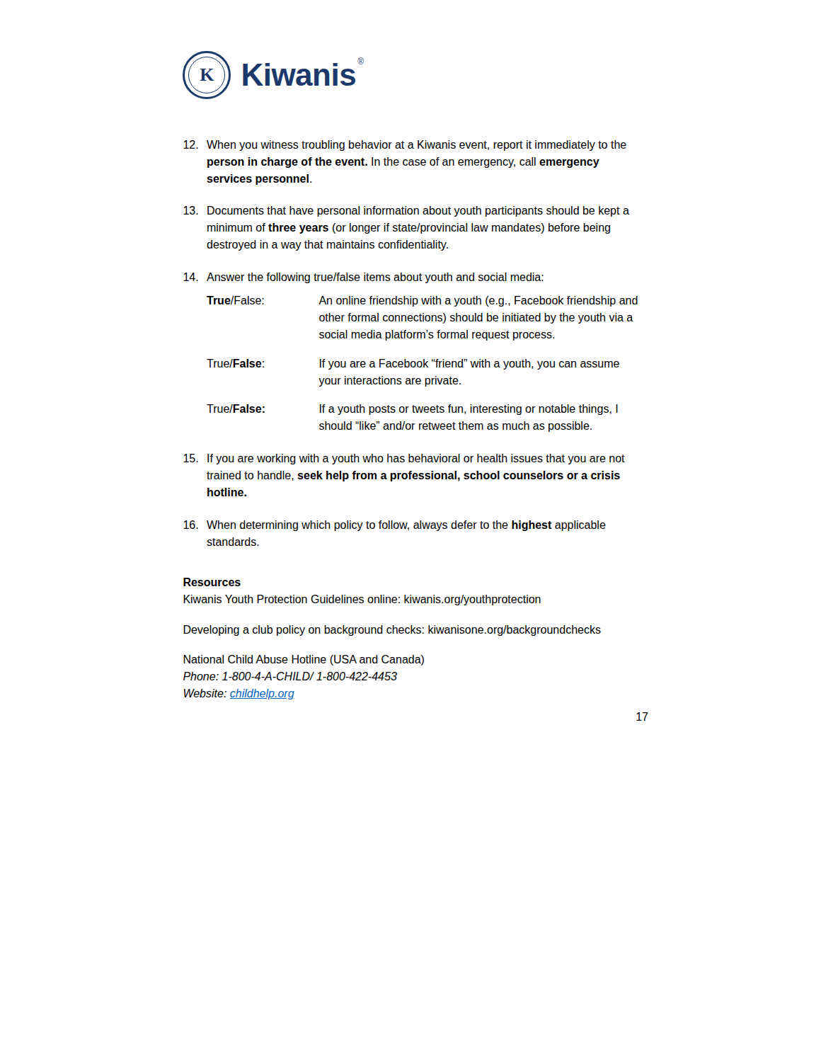K
Kiwanis®
12. When you witness troubling behavior at a Kiwanis event, report it immediately to the person in charge of the event. In the case of an emergency, call emergency services personnel.
13. Documents that have personal information about youth participants should be kept a minimum of three years (or longer if state/provincial law mandates) before being destroyed in a way that maintains confidentiality.
14. Answer the following true/false items about youth and social media:
| True /False: | An online friendship with a youth (e.g., Facebook friendship and other formal connections) should be initiated by the youth via a social media platform’s formal request process. |
| True/ False : | If you are a Facebook “friend” with a youth, you can assume your interactions are private. |
| True/ False: | If a youth posts or tweets fun, interesting or notable things, I should “like” and/or retweet them as much as possible. |
15. If you are working with a youth who has behavioral or health issues that you are not trained to handle, seek help from a professional, school counselors or a crisis hotline.
16. When determining which policy to follow, always defer to the highest applicable standards.
Resources
Kiwanis Youth Protection Guidelines online: kiwanis.org/youthprotection
Developing a club policy on background checks: kiwanisone.org/backgroundchecks
National Child Abuse Hotline (USA and Canada)
Phone: 1-800-4-A-CHILD/ 1-800-422-4453
Website: childhelp.org
17